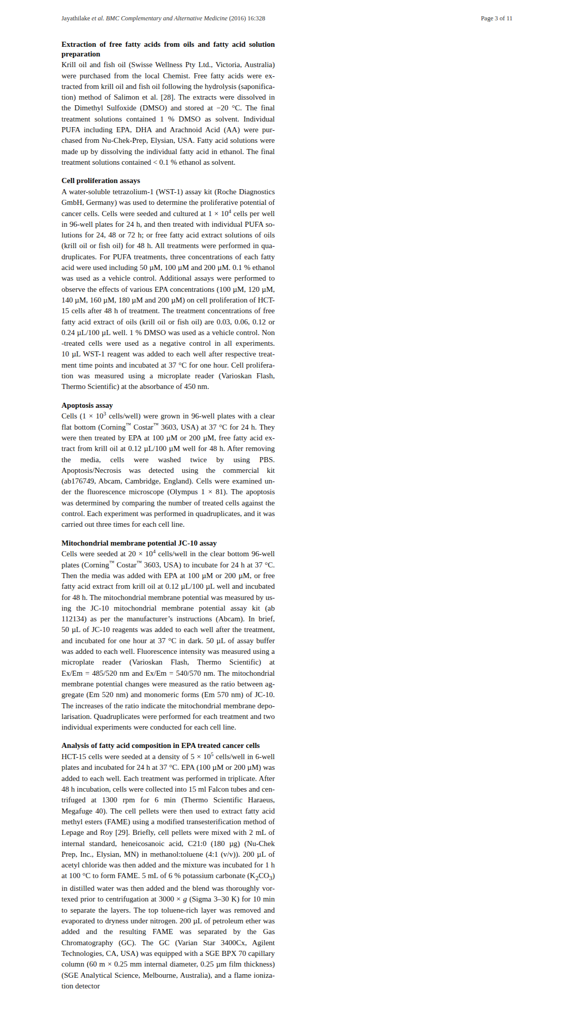Jayathilake et al. BMC Complementary and Alternative Medicine (2016) 16:328
Page 3 of 11
Extraction of free fatty acids from oils and fatty acid solution preparation
Krill oil and fish oil (Swisse Wellness Pty Ltd., Victoria, Australia) were purchased from the local Chemist. Free fatty acids were extracted from krill oil and fish oil following the hydrolysis (saponification) method of Salimon et al. [28]. The extracts were dissolved in the Dimethyl Sulfoxide (DMSO) and stored at −20 °C. The final treatment solutions contained 1 % DMSO as solvent. Individual PUFA including EPA, DHA and Arachnoid Acid (AA) were purchased from Nu-Chek-Prep, Elysian, USA. Fatty acid solutions were made up by dissolving the individual fatty acid in ethanol. The final treatment solutions contained < 0.1 % ethanol as solvent.
Cell proliferation assays
A water-soluble tetrazolium-1 (WST-1) assay kit (Roche Diagnostics GmbH, Germany) was used to determine the proliferative potential of cancer cells. Cells were seeded and cultured at 1 × 104 cells per well in 96-well plates for 24 h, and then treated with individual PUFA solutions for 24, 48 or 72 h; or free fatty acid extract solutions of oils (krill oil or fish oil) for 48 h. All treatments were performed in quadruplicates. For PUFA treatments, three concentrations of each fatty acid were used including 50 µM, 100 µM and 200 µM. 0.1 % ethanol was used as a vehicle control. Additional assays were performed to observe the effects of various EPA concentrations (100 µM, 120 µM, 140 µM, 160 µM, 180 µM and 200 µM) on cell proliferation of HCT-15 cells after 48 h of treatment. The treatment concentrations of free fatty acid extract of oils (krill oil or fish oil) are 0.03, 0.06, 0.12 or 0.24 µL/100 µL well. 1 % DMSO was used as a vehicle control. Non -treated cells were used as a negative control in all experiments. 10 µL WST-1 reagent was added to each well after respective treatment time points and incubated at 37 °C for one hour. Cell proliferation was measured using a microplate reader (Varioskan Flash, Thermo Scientific) at the absorbance of 450 nm.
Apoptosis assay
Cells (1 × 103 cells/well) were grown in 96-well plates with a clear flat bottom (Corning™ Costar™ 3603, USA) at 37 °C for 24 h. They were then treated by EPA at 100 µM or 200 µM, free fatty acid extract from krill oil at 0.12 µL/100 µM well for 48 h. After removing the media, cells were washed twice by using PBS. Apoptosis/Necrosis was detected using the commercial kit (ab176749, Abcam, Cambridge, England). Cells were examined under the fluorescence microscope (Olympus 1 × 81). The apoptosis was determined by comparing the number of treated cells against the control. Each experiment was performed in quadruplicates, and it was carried out three times for each cell line.
Mitochondrial membrane potential JC-10 assay
Cells were seeded at 20 × 104 cells/well in the clear bottom 96-well plates (Corning™ Costar™ 3603, USA) to incubate for 24 h at 37 °C. Then the media was added with EPA at 100 µM or 200 µM, or free fatty acid extract from krill oil at 0.12 µL/100 µL well and incubated for 48 h. The mitochondrial membrane potential was measured by using the JC-10 mitochondrial membrane potential assay kit (ab 112134) as per the manufacturer’s instructions (Abcam). In brief, 50 µL of JC-10 reagents was added to each well after the treatment, and incubated for one hour at 37 °C in dark. 50 µL of assay buffer was added to each well. Fluorescence intensity was measured using a microplate reader (Varioskan Flash, Thermo Scientific) at Ex/Em = 485/520 nm and Ex/Em = 540/570 nm. The mitochondrial membrane potential changes were measured as the ratio between aggregate (Em 520 nm) and monomeric forms (Em 570 nm) of JC-10. The increases of the ratio indicate the mitochondrial membrane depolarisation. Quadruplicates were performed for each treatment and two individual experiments were conducted for each cell line.
Analysis of fatty acid composition in EPA treated cancer cells
HCT-15 cells were seeded at a density of 5 × 105 cells/well in 6-well plates and incubated for 24 h at 37 °C. EPA (100 µM or 200 µM) was added to each well. Each treatment was performed in triplicate. After 48 h incubation, cells were collected into 15 ml Falcon tubes and centrifuged at 1300 rpm for 6 min (Thermo Scientific Haraeus, Megafuge 40). The cell pellets were then used to extract fatty acid methyl esters (FAME) using a modified transesterification method of Lepage and Roy [29]. Briefly, cell pellets were mixed with 2 mL of internal standard, heneicosanoic acid, C21:0 (180 µg) (Nu-Chek Prep, Inc., Elysian, MN) in methanol:toluene (4:1 (v/v)). 200 µL of acetyl chloride was then added and the mixture was incubated for 1 h at 100 °C to form FAME. 5 mL of 6 % potassium carbonate (K2CO3) in distilled water was then added and the blend was thoroughly vortexed prior to centrifugation at 3000 × g (Sigma 3–30 K) for 10 min to separate the layers. The top toluene-rich layer was removed and evaporated to dryness under nitrogen. 200 µL of petroleum ether was added and the resulting FAME was separated by the Gas Chromatography (GC). The GC (Varian Star 3400Cx, Agilent Technologies, CA, USA) was equipped with a SGE BPX 70 capillary column (60 m × 0.25 mm internal diameter, 0.25 µm film thickness) (SGE Analytical Science, Melbourne, Australia), and a flame ionization detector